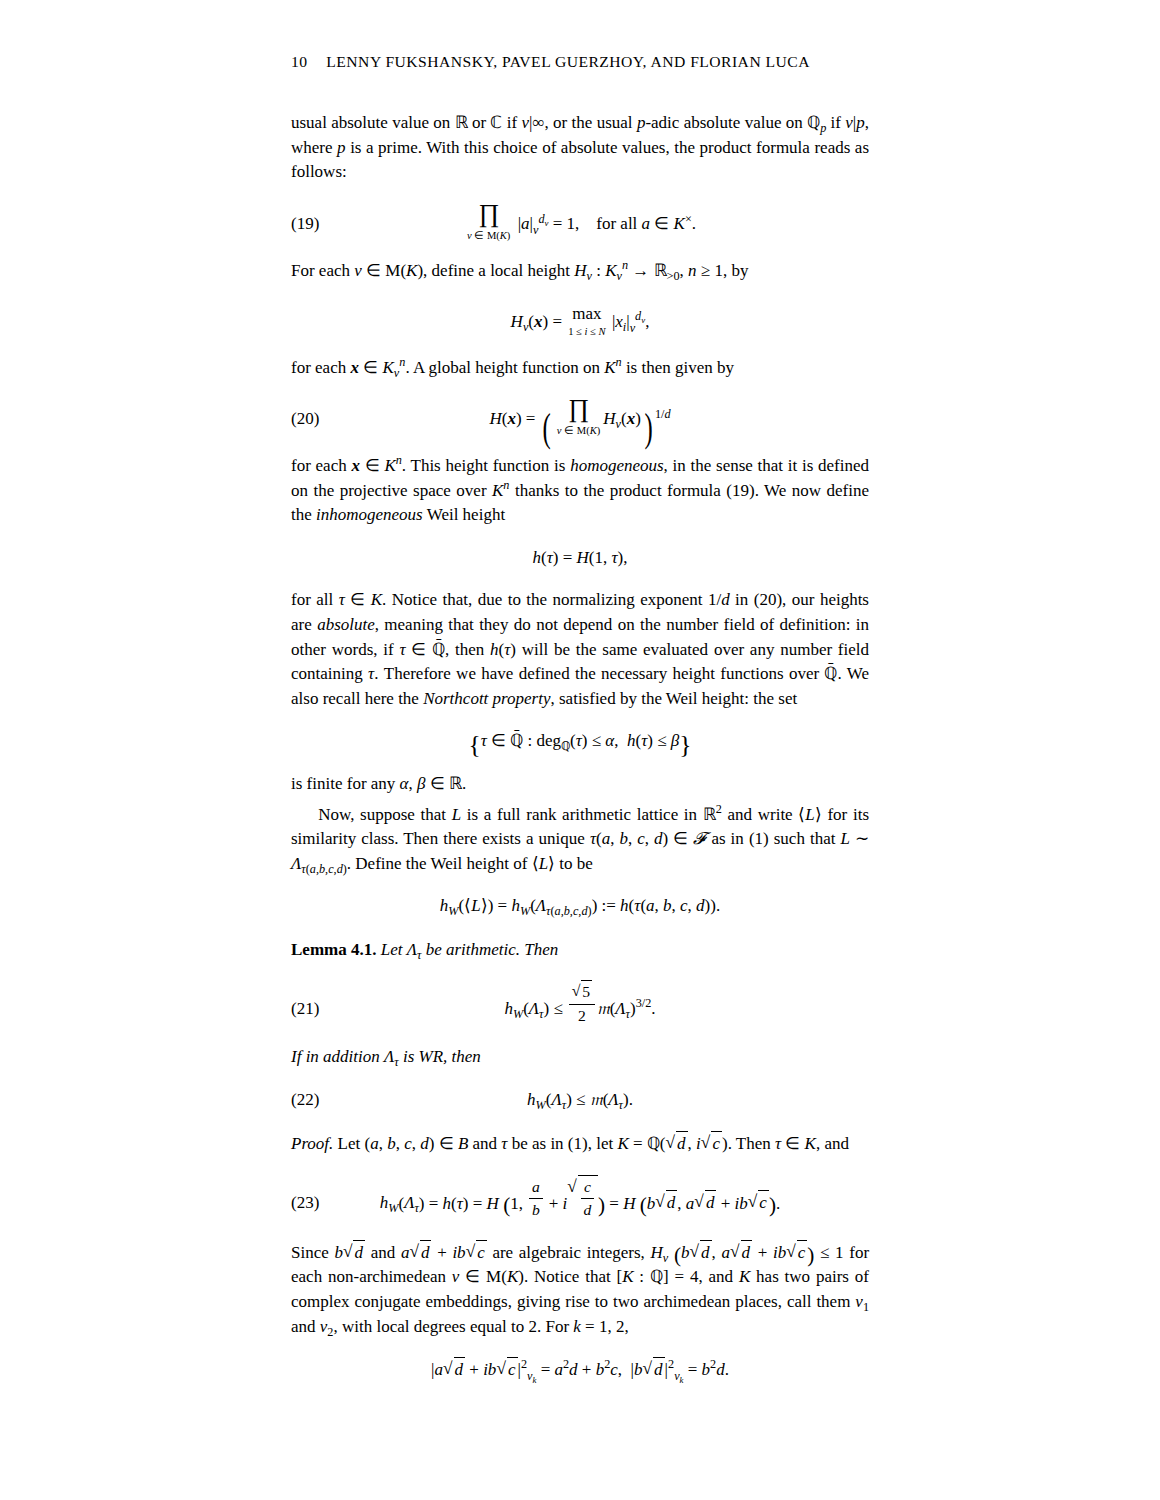10 LENNY FUKSHANSKY, PAVEL GUERZHOY, AND FLORIAN LUCA
usual absolute value on ℝ or ℂ if v|∞, or the usual p-adic absolute value on ℚp if v|p, where p is a prime. With this choice of absolute values, the product formula reads as follows:
(19)
∏v ∈ M(K) |a|vdv = 1, for all a ∈ K×.
For each v ∈ M(K), define a local height Hv : Kvn → ℝ>0, n ≥ 1, by
Hv(x) = max 1 ≤ i ≤ N |xi|vdv,
for each x ∈ Kvn. A global height function on Kn is then given by
(20)
H(x) = (∏v ∈ M(K) Hv(x))1/d
for each x ∈ Kn. This height function is homogeneous, in the sense that it is defined on the projective space over Kn thanks to the product formula (19). We now define the inhomogeneous Weil height
h(τ) = H(1, τ),
for all τ ∈ K. Notice that, due to the normalizing exponent 1/d in (20), our heights are absolute, meaning that they do not depend on the number field of definition: in other words, if τ ∈ ℚ̄, then h(τ) will be the same evaluated over any number field containing τ. Therefore we have defined the necessary height functions over ℚ̄. We also recall here the Northcott property, satisfied by the Weil height: the set
{τ ∈ ℚ̄ : degℚ(τ) ≤ α, h(τ) ≤ β}
is finite for any α, β ∈ ℝ.
Now, suppose that L is a full rank arithmetic lattice in ℝ2 and write ⟨L⟩ for its similarity class. Then there exists a unique τ(a, b, c, d) ∈ 𝓕 as in (1) such that L ∼ Λτ(a,b,c,d). Define the Weil height of ⟨L⟩ to be
hW(⟨L⟩) = hW(Λτ(a,b,c,d)) := h(τ(a, b, c, d)).
Lemma 4.1. Let Λτ be arithmetic. Then
(21)
hW(Λτ) ≤ 52 𝔪(Λτ)3/2.
If in addition Λτ is WR, then
(22)
hW(Λτ) ≤ 𝔪(Λτ).
Proof. Let (a, b, c, d) ∈ B and τ be as in (1), let K = ℚ(d, ic). Then τ ∈ K, and
(23)
hW(Λτ) = h(τ) = H (1, ab + icd) = H (bd, ad + ib c).
Since bd and ad + ib c are algebraic integers, Hv (bd, ad + ib c) ≤ 1 for each non-archimedean v ∈ M(K). Notice that [K : ℚ] = 4, and K has two pairs of complex conjugate embeddings, giving rise to two archimedean places, call them v1 and v2, with local degrees equal to 2. For k = 1, 2,
|ad + ib c|2vk = a2d + b2c, |bd|2vk = b2d.